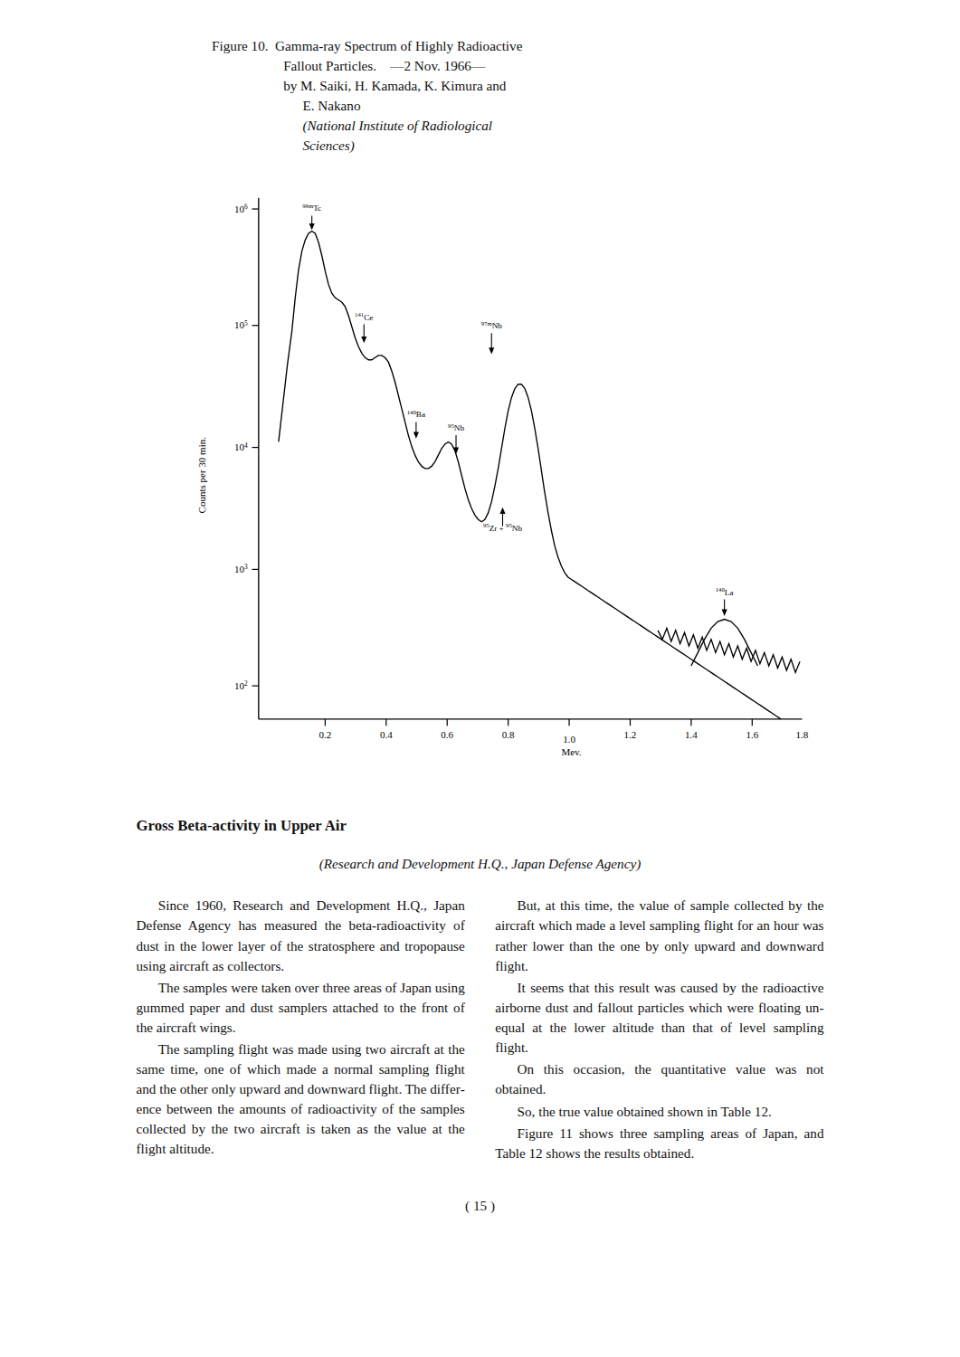Figure 10. Gamma-ray Spectrum of Highly Radioactive Fallout Particles. —2 Nov. 1966— by M. Saiki, H. Kamada, K. Kimura and E. Nakano (National Institute of Radiological Sciences)
106 105 104 103 102 Counts per 30 min. 0.2 0.4 0.6 0.8 1.0 1.2 1.4 1.6 1.8 Mev. 99mTc 141Ce 97mNb 140Ba 95Nb 95Zr + 95Nb 140La
Gross Beta-activity in Upper Air
(Research and Development H.Q., Japan Defense Agency)
Since 1960, Research and Development H.Q., Japan Defense Agency has measured the beta-radioactivity of dust in the lower layer of the stratosphere and tropopause using aircraft as collectors.
The samples were taken over three areas of Japan using gummed paper and dust samplers attached to the front of the aircraft wings.
The sampling flight was made using two aircraft at the same time, one of which made a normal sampling flight and the other only upward and downward flight. The difference between the amounts of radioactivity of the samples collected by the two aircraft is taken as the value at the flight altitude.
But, at this time, the value of sample collected by the aircraft which made a level sampling flight for an hour was rather lower than the one by only upward and downward flight.
It seems that this result was caused by the radioactive airborne dust and fallout particles which were floating unequal at the lower altitude than that of level sampling flight.
On this occasion, the quantitative value was not obtained.
So, the true value obtained shown in Table 12.
Figure 11 shows three sampling areas of Japan, and Table 12 shows the results obtained.
( 15 )